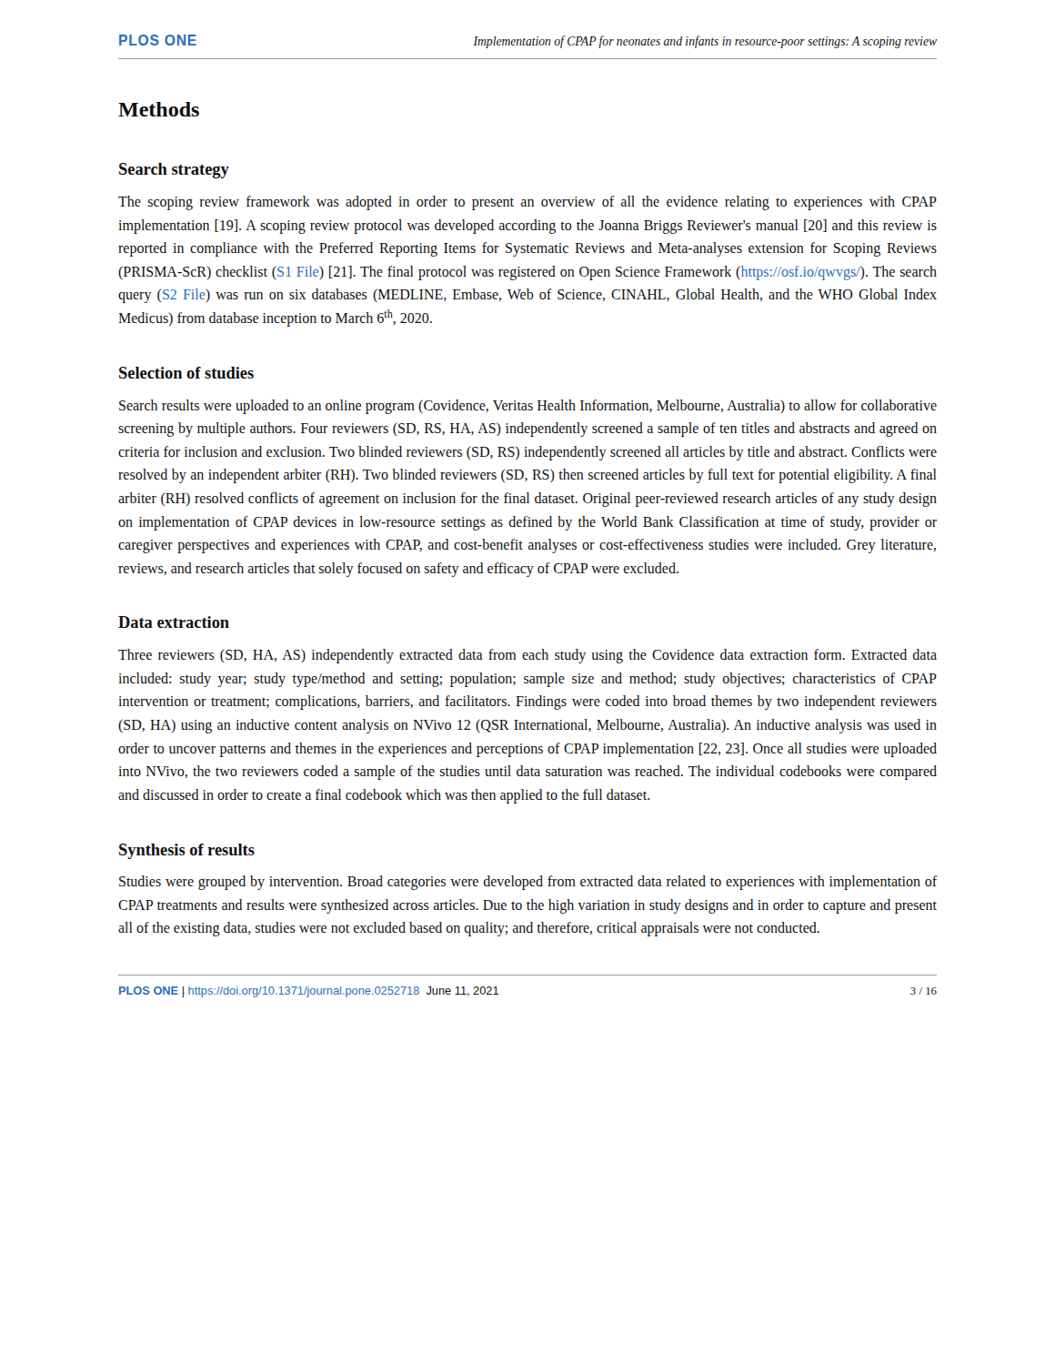PLOS ONE
Implementation of CPAP for neonates and infants in resource-poor settings: A scoping review
Methods
Search strategy
The scoping review framework was adopted in order to present an overview of all the evidence relating to experiences with CPAP implementation [19]. A scoping review protocol was developed according to the Joanna Briggs Reviewer's manual [20] and this review is reported in compliance with the Preferred Reporting Items for Systematic Reviews and Meta-analyses extension for Scoping Reviews (PRISMA-ScR) checklist (S1 File) [21]. The final protocol was registered on Open Science Framework (https://osf.io/qwvgs/). The search query (S2 File) was run on six databases (MEDLINE, Embase, Web of Science, CINAHL, Global Health, and the WHO Global Index Medicus) from database inception to March 6th, 2020.
Selection of studies
Search results were uploaded to an online program (Covidence, Veritas Health Information, Melbourne, Australia) to allow for collaborative screening by multiple authors. Four reviewers (SD, RS, HA, AS) independently screened a sample of ten titles and abstracts and agreed on criteria for inclusion and exclusion. Two blinded reviewers (SD, RS) independently screened all articles by title and abstract. Conflicts were resolved by an independent arbiter (RH). Two blinded reviewers (SD, RS) then screened articles by full text for potential eligibility. A final arbiter (RH) resolved conflicts of agreement on inclusion for the final dataset. Original peer-reviewed research articles of any study design on implementation of CPAP devices in low-resource settings as defined by the World Bank Classification at time of study, provider or caregiver perspectives and experiences with CPAP, and cost-benefit analyses or cost-effectiveness studies were included. Grey literature, reviews, and research articles that solely focused on safety and efficacy of CPAP were excluded.
Data extraction
Three reviewers (SD, HA, AS) independently extracted data from each study using the Covidence data extraction form. Extracted data included: study year; study type/method and setting; population; sample size and method; study objectives; characteristics of CPAP intervention or treatment; complications, barriers, and facilitators. Findings were coded into broad themes by two independent reviewers (SD, HA) using an inductive content analysis on NVivo 12 (QSR International, Melbourne, Australia). An inductive analysis was used in order to uncover patterns and themes in the experiences and perceptions of CPAP implementation [22, 23]. Once all studies were uploaded into NVivo, the two reviewers coded a sample of the studies until data saturation was reached. The individual codebooks were compared and discussed in order to create a final codebook which was then applied to the full dataset.
Synthesis of results
Studies were grouped by intervention. Broad categories were developed from extracted data related to experiences with implementation of CPAP treatments and results were synthesized across articles. Due to the high variation in study designs and in order to capture and present all of the existing data, studies were not excluded based on quality; and therefore, critical appraisals were not conducted.
PLOS ONE | https://doi.org/10.1371/journal.pone.0252718 June 11, 2021
3 / 16